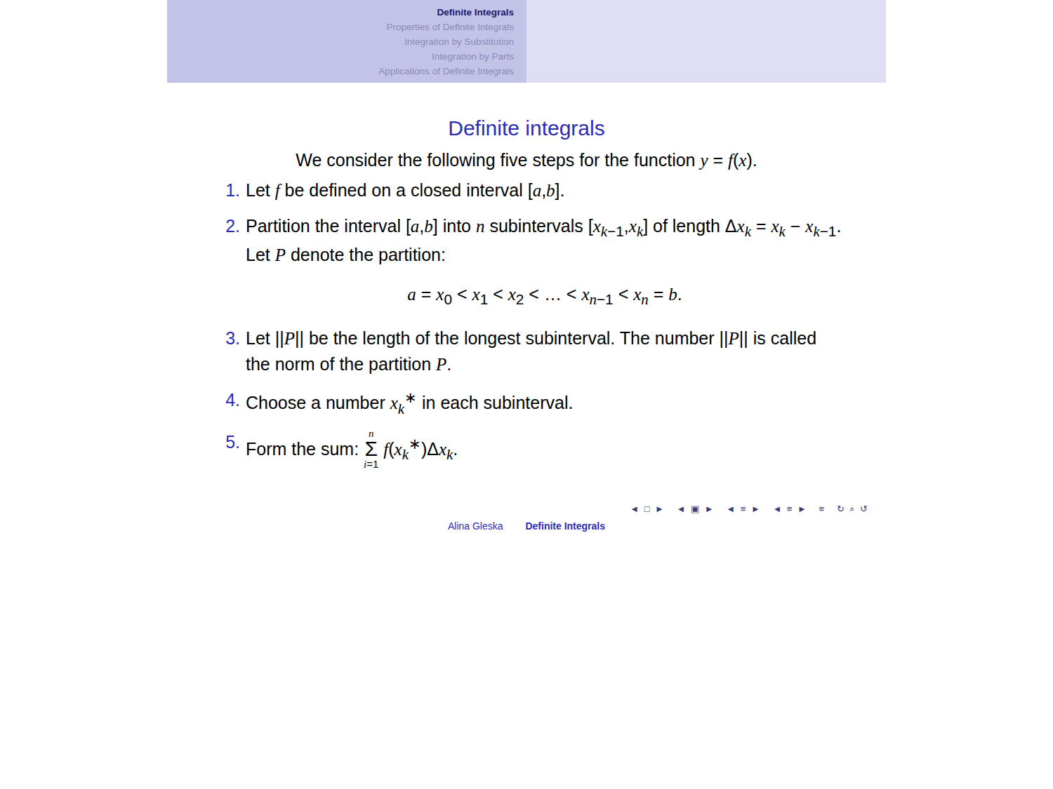Definite Integrals
Properties of Definite Integrals
Integration by Substitution
Integration by Parts
Applications of Definite Integrals
Definite integrals
We consider the following five steps for the function y = f(x).
Let f be defined on a closed interval [a,b].
Partition the interval [a,b] into n subintervals [xk−1,xk] of length Δxk = xk − xk−1. Let P denote the partition:
a = x0 < x1 < x2 < … < xn−1 < xn = b.
Let ||P|| be the length of the longest subinterval. The number ||P|| is called the norm of the partition P.
Choose a number xk∗ in each subinterval.
Form the sum: n Σ i=1 f(xk∗)Δxk.
◄ □ ► ◄ ▣ ► ◄ ≡ ► ◄ ≡ ► ≡ ↻ ⌕ ↺
Alina Gleska Definite Integrals